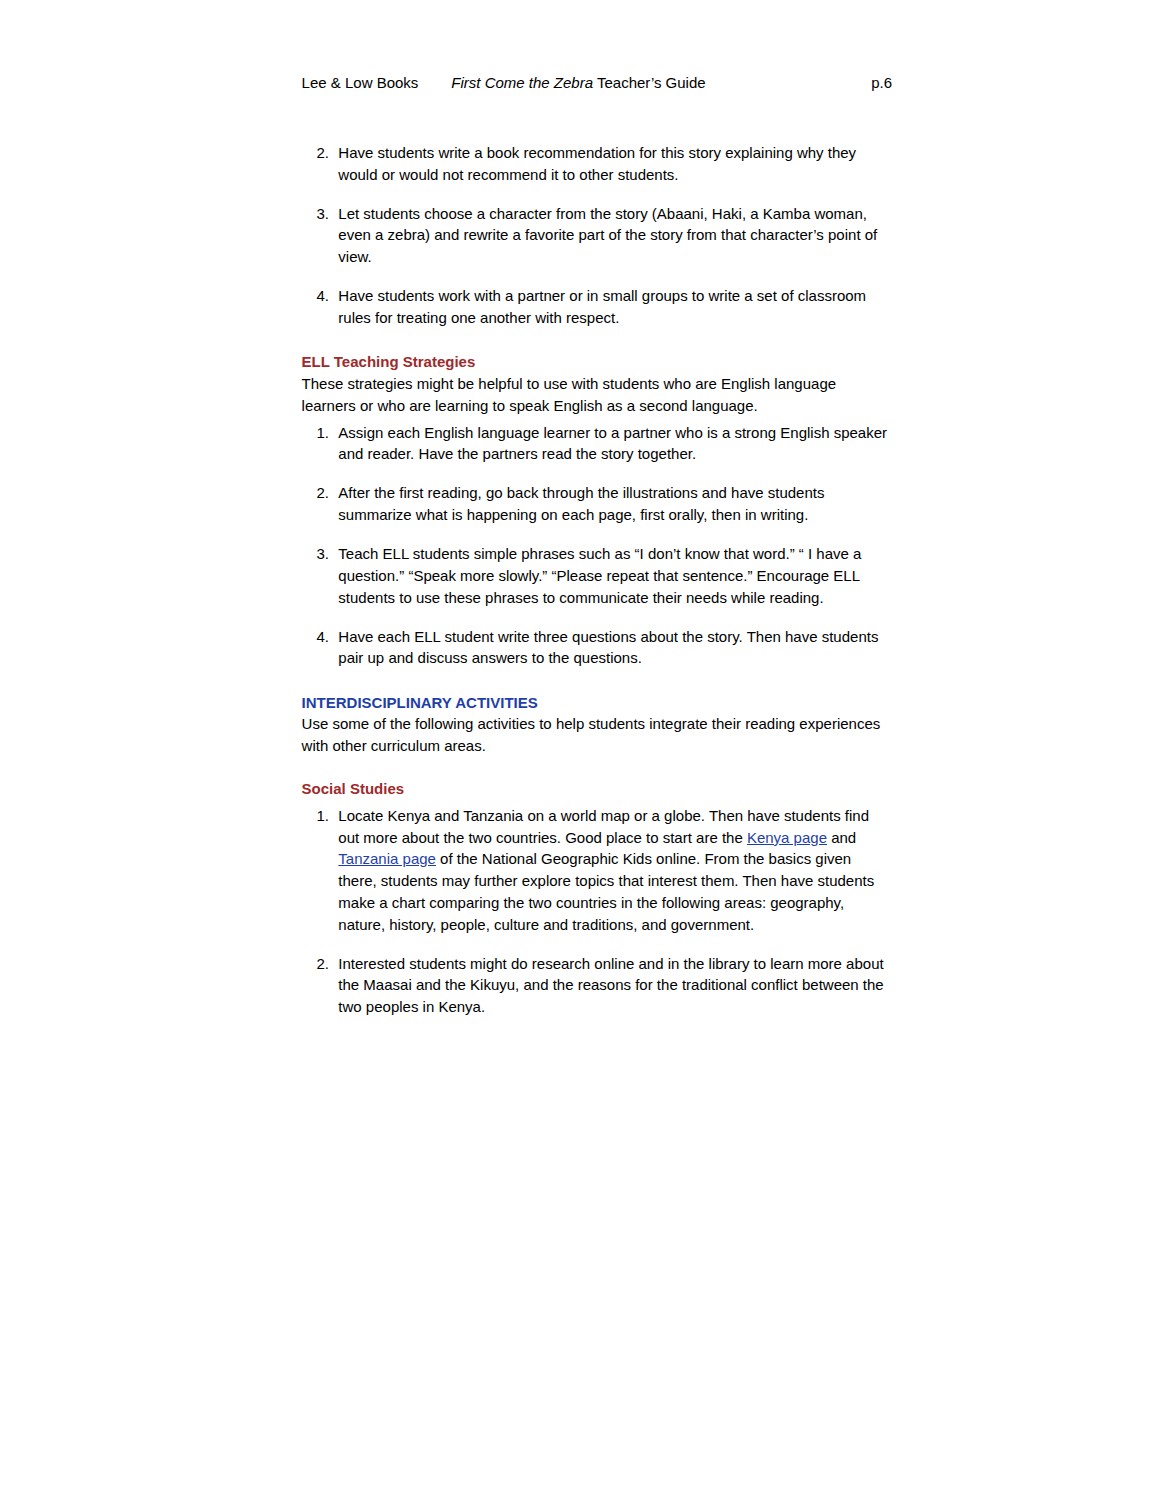Lee & Low Books
First Come the Zebra Teacher’s Guide
p.6
Have students write a book recommendation for this story explaining why they would or would not recommend it to other students.
Let students choose a character from the story (Abaani, Haki, a Kamba woman, even a zebra) and rewrite a favorite part of the story from that character’s point of view.
Have students work with a partner or in small groups to write a set of classroom rules for treating one another with respect.
ELL Teaching Strategies
These strategies might be helpful to use with students who are English language learners or who are learning to speak English as a second language.
Assign each English language learner to a partner who is a strong English speaker and reader. Have the partners read the story together.
After the first reading, go back through the illustrations and have students summarize what is happening on each page, first orally, then in writing.
Teach ELL students simple phrases such as “I don’t know that word.” “ I have a question.” “Speak more slowly.” “Please repeat that sentence.” Encourage ELL students to use these phrases to communicate their needs while reading.
Have each ELL student write three questions about the story. Then have students pair up and discuss answers to the questions.
INTERDISCIPLINARY ACTIVITIES
Use some of the following activities to help students integrate their reading experiences with other curriculum areas.
Social Studies
Locate Kenya and Tanzania on a world map or a globe. Then have students find out more about the two countries. Good place to start are the Kenya page and Tanzania page of the National Geographic Kids online. From the basics given there, students may further explore topics that interest them. Then have students make a chart comparing the two countries in the following areas: geography, nature, history, people, culture and traditions, and government.
Interested students might do research online and in the library to learn more about the Maasai and the Kikuyu, and the reasons for the traditional conflict between the two peoples in Kenya.